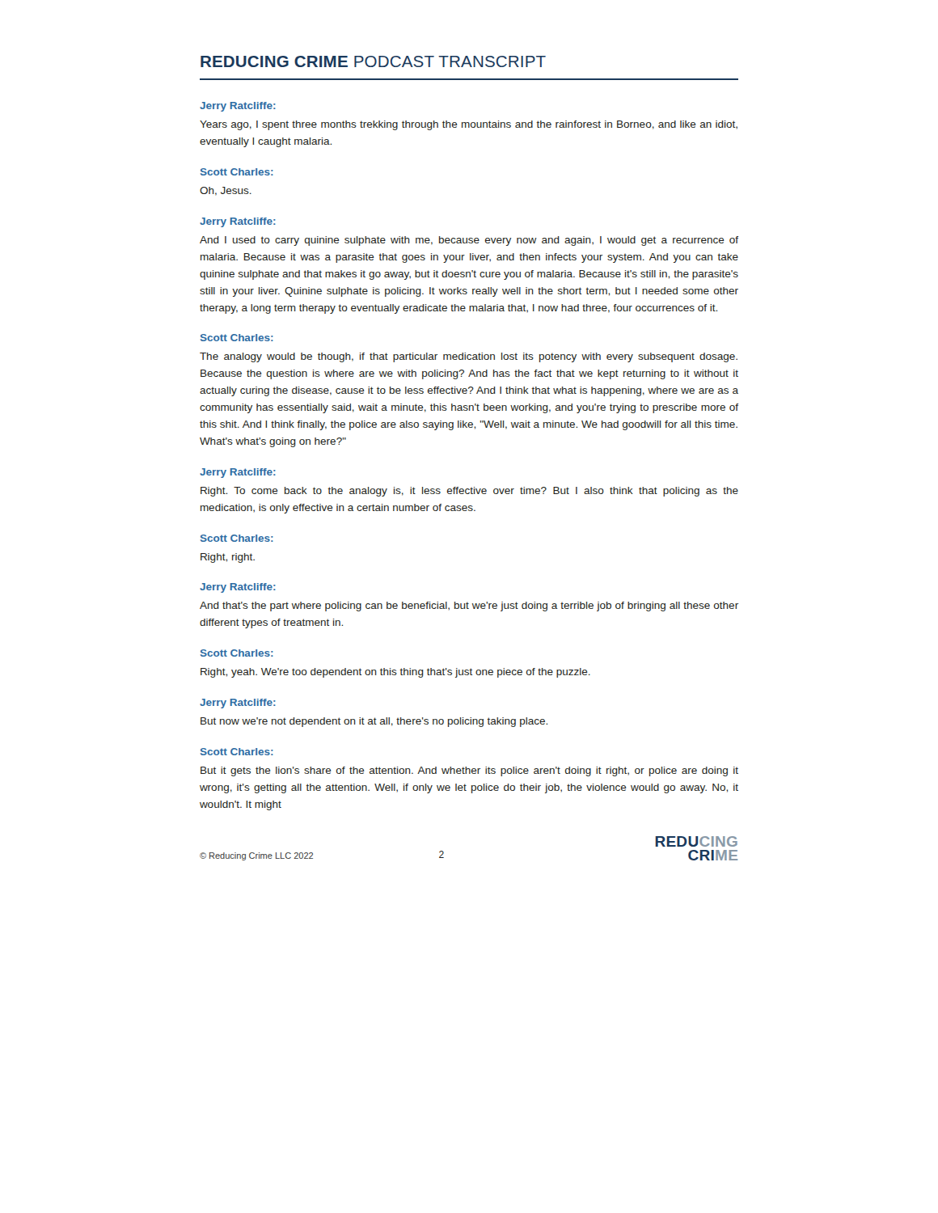Reducing Crime Podcast Transcript
Jerry Ratcliffe:
Years ago, I spent three months trekking through the mountains and the rainforest in Borneo, and like an idiot, eventually I caught malaria.
Scott Charles:
Oh, Jesus.
Jerry Ratcliffe:
And I used to carry quinine sulphate with me, because every now and again, I would get a recurrence of malaria. Because it was a parasite that goes in your liver, and then infects your system. And you can take quinine sulphate and that makes it go away, but it doesn't cure you of malaria. Because it's still in, the parasite's still in your liver. Quinine sulphate is policing. It works really well in the short term, but I needed some other therapy, a long term therapy to eventually eradicate the malaria that, I now had three, four occurrences of it.
Scott Charles:
The analogy would be though, if that particular medication lost its potency with every subsequent dosage. Because the question is where are we with policing? And has the fact that we kept returning to it without it actually curing the disease, cause it to be less effective? And I think that what is happening, where we are as a community has essentially said, wait a minute, this hasn't been working, and you're trying to prescribe more of this shit. And I think finally, the police are also saying like, "Well, wait a minute. We had goodwill for all this time. What's what's going on here?"
Jerry Ratcliffe:
Right. To come back to the analogy is, it less effective over time? But I also think that policing as the medication, is only effective in a certain number of cases.
Scott Charles:
Right, right.
Jerry Ratcliffe:
And that's the part where policing can be beneficial, but we're just doing a terrible job of bringing all these other different types of treatment in.
Scott Charles:
Right, yeah. We're too dependent on this thing that's just one piece of the puzzle.
Jerry Ratcliffe:
But now we're not dependent on it at all, there's no policing taking place.
Scott Charles:
But it gets the lion's share of the attention. And whether its police aren't doing it right, or police are doing it wrong, it's getting all the attention. Well, if only we let police do their job, the violence would go away. No, it wouldn't. It might
© Reducing Crime LLC 2022
2
REDU CING
CRI ME